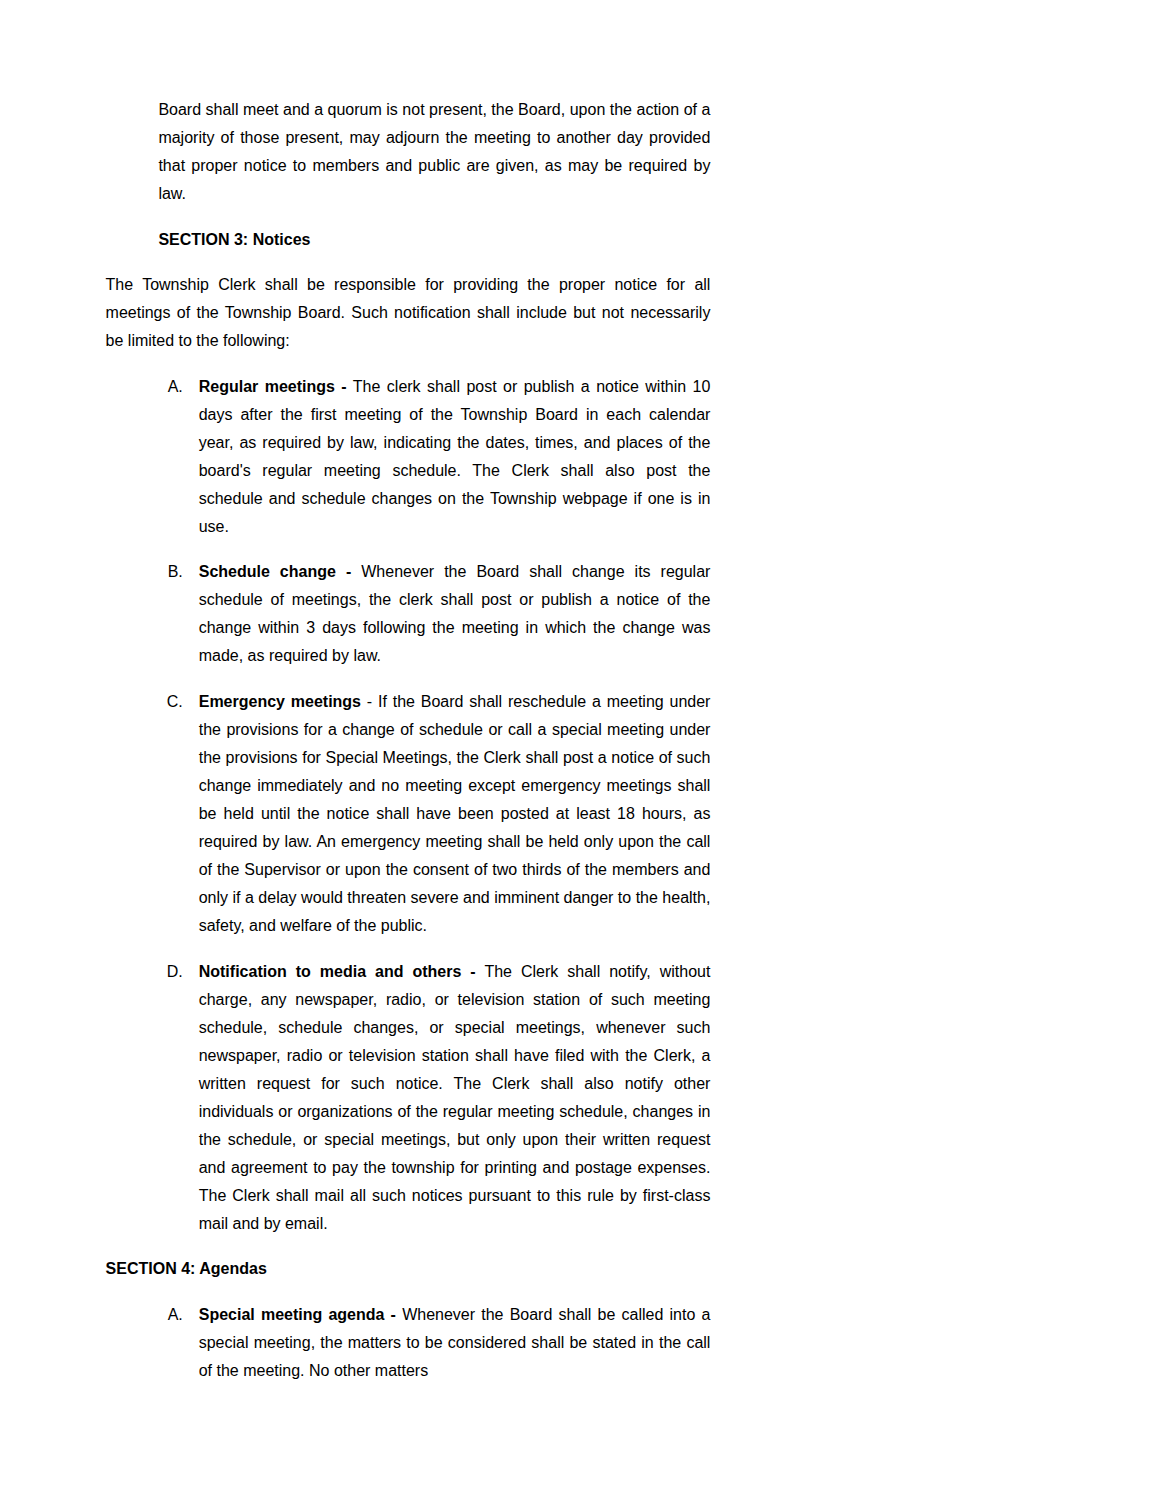Board shall meet and a quorum is not present, the Board, upon the action of a majority of those present, may adjourn the meeting to another day provided that proper notice to members and public are given, as may be required by law.
SECTION 3: Notices
The Township Clerk shall be responsible for providing the proper notice for all meetings of the Township Board. Such notification shall include but not necessarily be limited to the following:
Regular meetings - The clerk shall post or publish a notice within 10 days after the first meeting of the Township Board in each calendar year, as required by law, indicating the dates, times, and places of the board's regular meeting schedule. The Clerk shall also post the schedule and schedule changes on the Township webpage if one is in use.
Schedule change - Whenever the Board shall change its regular schedule of meetings, the clerk shall post or publish a notice of the change within 3 days following the meeting in which the change was made, as required by law.
Emergency meetings - If the Board shall reschedule a meeting under the provisions for a change of schedule or call a special meeting under the provisions for Special Meetings, the Clerk shall post a notice of such change immediately and no meeting except emergency meetings shall be held until the notice shall have been posted at least 18 hours, as required by law. An emergency meeting shall be held only upon the call of the Supervisor or upon the consent of two thirds of the members and only if a delay would threaten severe and imminent danger to the health, safety, and welfare of the public.
Notification to media and others - The Clerk shall notify, without charge, any newspaper, radio, or television station of such meeting schedule, schedule changes, or special meetings, whenever such newspaper, radio or television station shall have filed with the Clerk, a written request for such notice. The Clerk shall also notify other individuals or organizations of the regular meeting schedule, changes in the schedule, or special meetings, but only upon their written request and agreement to pay the township for printing and postage expenses. The Clerk shall mail all such notices pursuant to this rule by first-class mail and by email.
SECTION 4: Agendas
Special meeting agenda - Whenever the Board shall be called into a special meeting, the matters to be considered shall be stated in the call of the meeting. No other matters